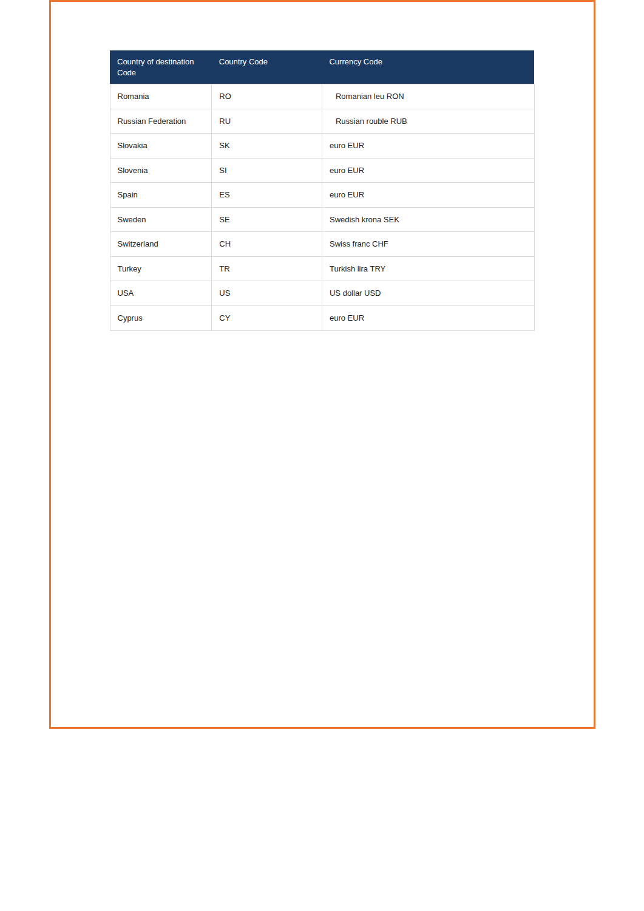| Country of destination Code | Country Code | Currency Code |
| --- | --- | --- |
| Romania | RO | Romanian leu RON |
| Russian Federation | RU | Russian rouble RUB |
| Slovakia | SK | euro EUR |
| Slovenia | SI | euro EUR |
| Spain | ES | euro EUR |
| Sweden | SE | Swedish krona SEK |
| Switzerland | CH | Swiss franc CHF |
| Turkey | TR | Turkish lira TRY |
| USA | US | US dollar USD |
| Cyprus | CY | euro EUR |